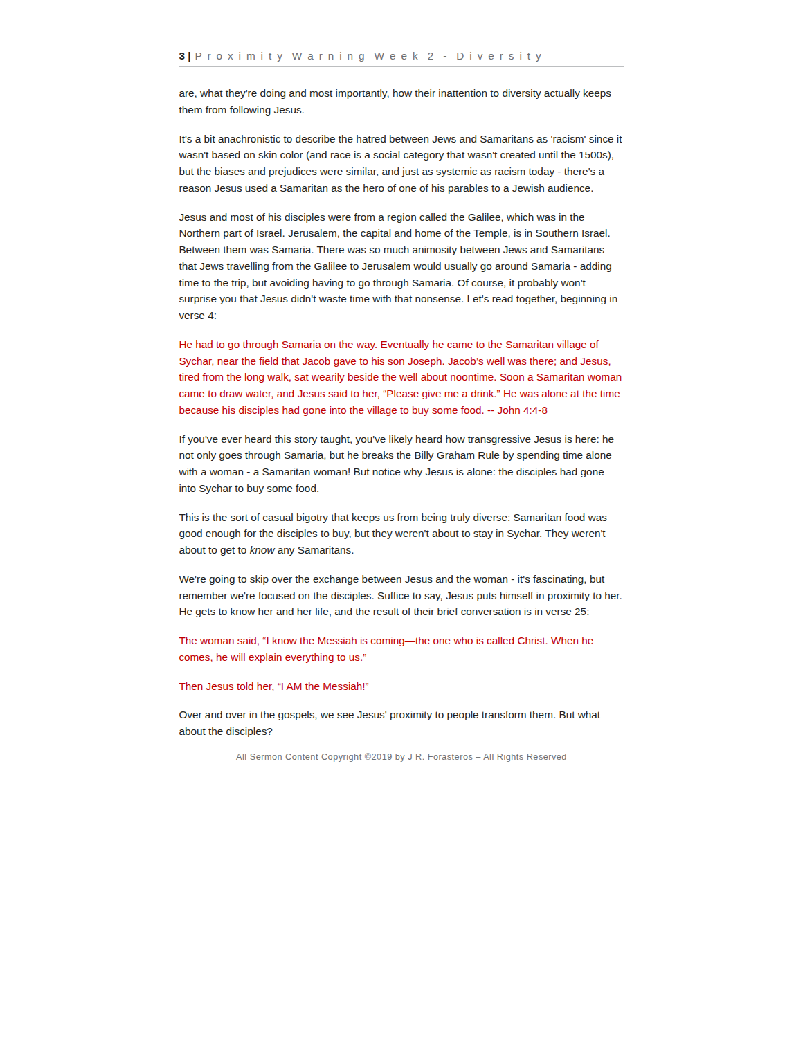3 | P r o x i m i t y W a r n i n g W e e k 2 - D i v e r s i t y
are, what they're doing and most importantly, how their inattention to diversity actually keeps them from following Jesus.
It's a bit anachronistic to describe the hatred between Jews and Samaritans as 'racism' since it wasn't based on skin color (and race is a social category that wasn't created until the 1500s), but the biases and prejudices were similar, and just as systemic as racism today - there's a reason Jesus used a Samaritan as the hero of one of his parables to a Jewish audience.
Jesus and most of his disciples were from a region called the Galilee, which was in the Northern part of Israel. Jerusalem, the capital and home of the Temple, is in Southern Israel. Between them was Samaria. There was so much animosity between Jews and Samaritans that Jews travelling from the Galilee to Jerusalem would usually go around Samaria - adding time to the trip, but avoiding having to go through Samaria. Of course, it probably won't surprise you that Jesus didn't waste time with that nonsense. Let's read together, beginning in verse 4:
He had to go through Samaria on the way. Eventually he came to the Samaritan village of Sychar, near the field that Jacob gave to his son Joseph. Jacob’s well was there; and Jesus, tired from the long walk, sat wearily beside the well about noontime. Soon a Samaritan woman came to draw water, and Jesus said to her, “Please give me a drink.” He was alone at the time because his disciples had gone into the village to buy some food. -- John 4:4-8
If you've ever heard this story taught, you've likely heard how transgressive Jesus is here: he not only goes through Samaria, but he breaks the Billy Graham Rule by spending time alone with a woman - a Samaritan woman! But notice why Jesus is alone: the disciples had gone into Sychar to buy some food.
This is the sort of casual bigotry that keeps us from being truly diverse: Samaritan food was good enough for the disciples to buy, but they weren't about to stay in Sychar. They weren't about to get to know any Samaritans.
We're going to skip over the exchange between Jesus and the woman - it's fascinating, but remember we're focused on the disciples. Suffice to say, Jesus puts himself in proximity to her. He gets to know her and her life, and the result of their brief conversation is in verse 25:
The woman said, “I know the Messiah is coming—the one who is called Christ. When he comes, he will explain everything to us.”
Then Jesus told her, “I AM the Messiah!”
Over and over in the gospels, we see Jesus' proximity to people transform them. But what about the disciples?
All Sermon Content Copyright ©2019 by J R. Forasteros – All Rights Reserved